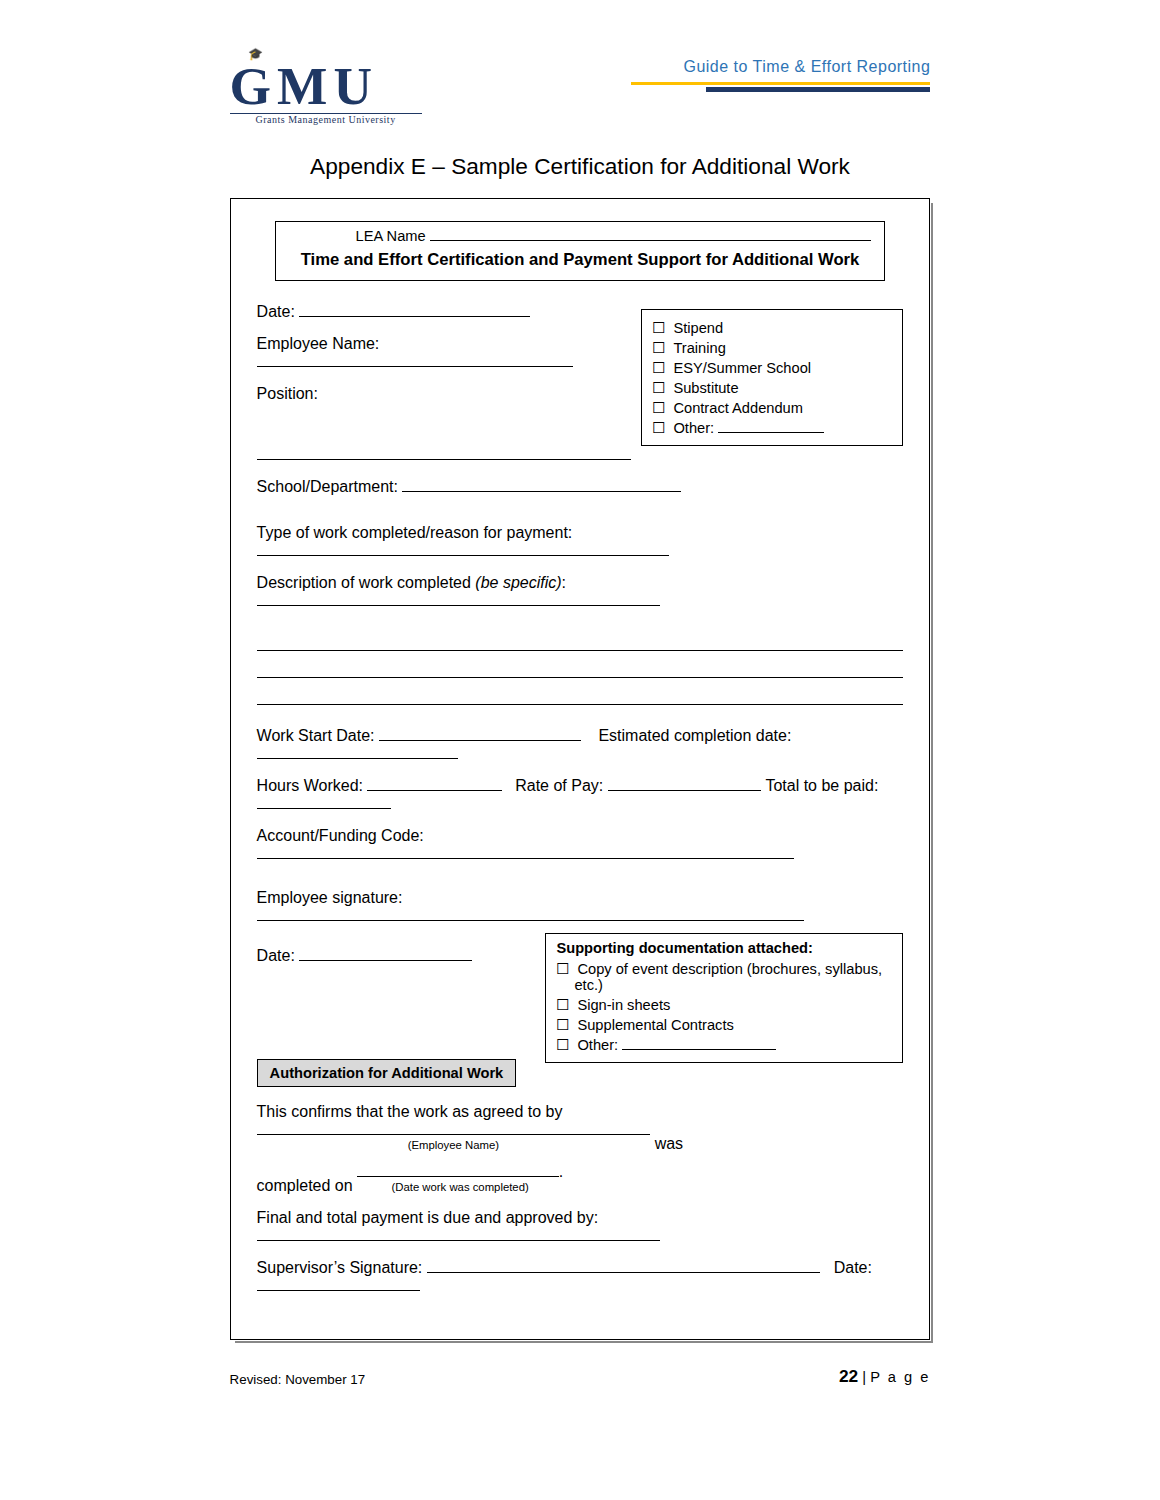🎓
GMU
Grants Management University
Guide to Time & Effort Reporting
Appendix E – Sample Certification for Additional Work
LEA Name
Time and Effort Certification and Payment Support for Additional Work
☐Stipend
☐Training
☐ESY/Summer School
☐Substitute
☐Contract Addendum
☐Other:
Date:
Employee Name:
Position:
School/Department:
Type of work completed/reason for payment:
Description of work completed (be specific):
Work Start Date: Estimated completion date:
Hours Worked: Rate of Pay: Total to be paid:
Account/Funding Code:
Employee signature:
Supporting documentation attached:
☐Copy of event description (brochures, syllabus, etc.)
☐Sign-in sheets
☐Supplemental Contracts
☐Other:
Date:
Authorization for Additional Work
This confirms that the work as agreed to by
(Employee Name)
was
completed on .
(Date work was completed)
Final and total payment is due and approved by:
Supervisor’s Signature: Date:
Revised: November 17
22 | P a g e